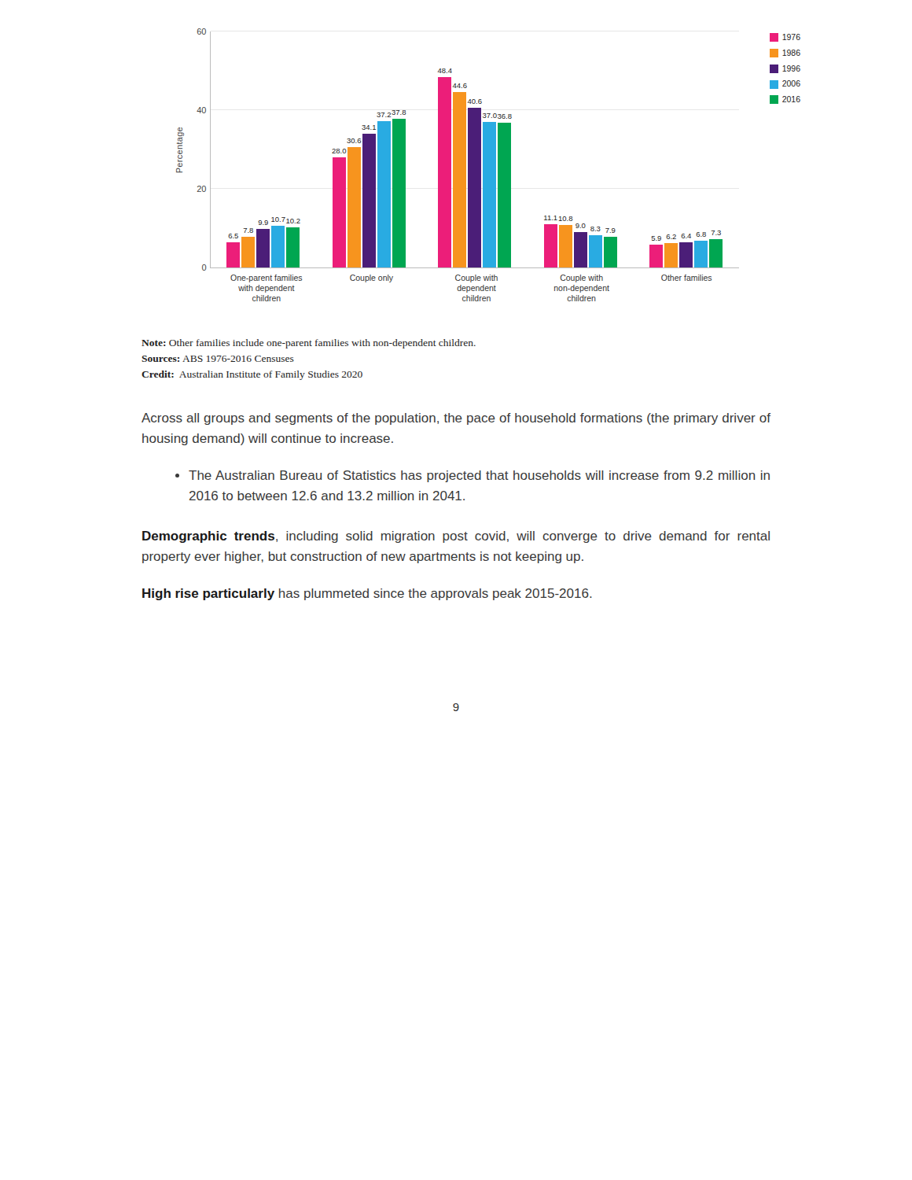Percentage
60 40 20 0
6.5
7.8
9.9
10.7
10.2
28.0
30.6
34.1
37.2
37.8
48.4
44.6
40.6
37.0
36.8
11.1
10.8
9.0
8.3
7.9
5.9
6.2
6.4
6.8
7.3
1976
1986
1996
2006
2016
One-parent families
with dependent
children
Couple only
Couple with
dependent
children
Couple with
non-dependent
children
Other families
Note: Other families include one-parent families with non-dependent children.
Sources: ABS 1976-2016 Censuses
Credit: Australian Institute of Family Studies 2020
Across all groups and segments of the population, the pace of household formations (the primary driver of housing demand) will continue to increase.
The Australian Bureau of Statistics has projected that households will increase from 9.2 million in 2016 to between 12.6 and 13.2 million in 2041.
Demographic trends, including solid migration post covid, will converge to drive demand for rental property ever higher, but construction of new apartments is not keeping up.
High rise particularly has plummeted since the approvals peak 2015-2016.
9